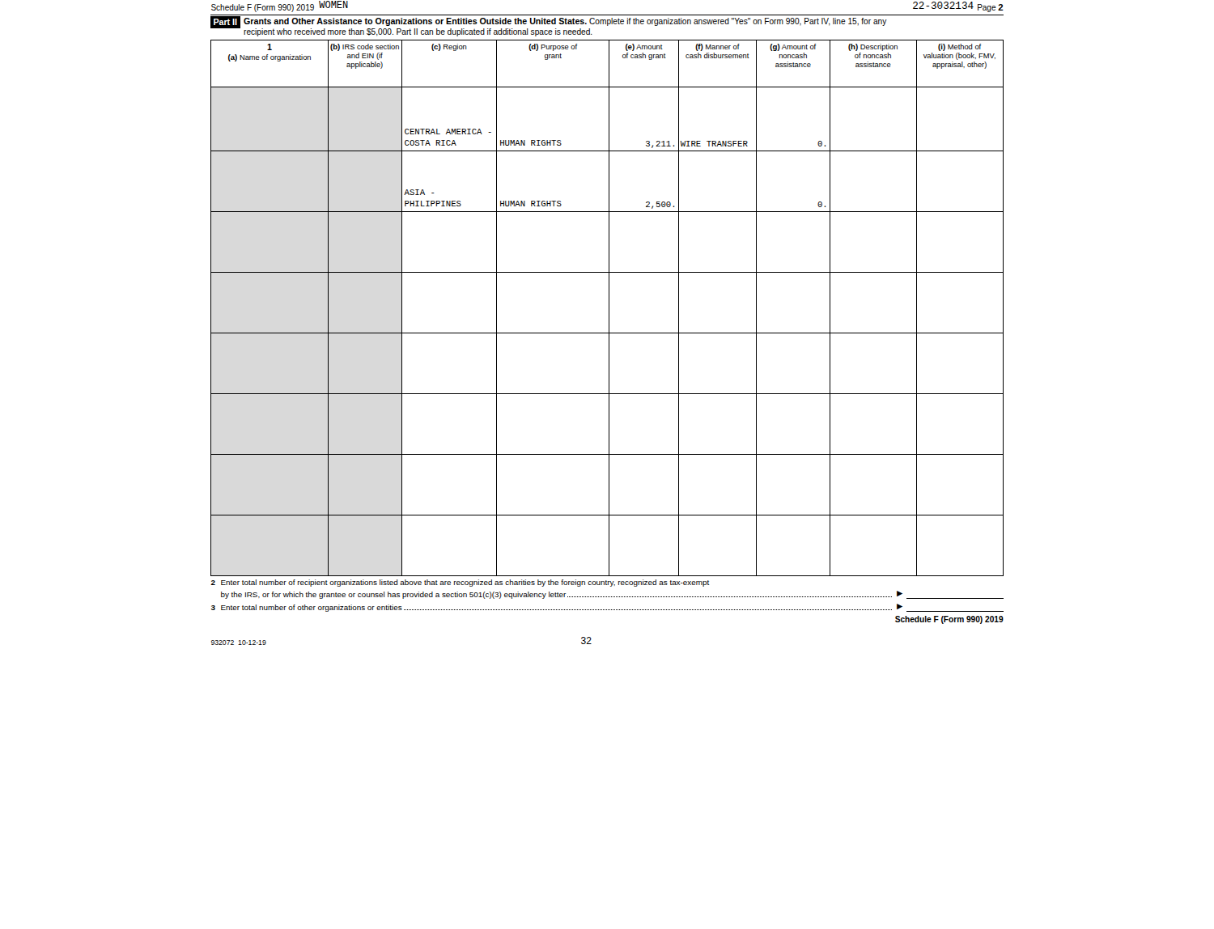Schedule F (Form 990) 2019
WOMEN
22-3032134
Page 2
COALITION AGAINST TRAFFICKING IN
Part II
Grants and Other Assistance to Organizations or Entities Outside the United States. Complete if the organization answered "Yes" on Form 990, Part IV, line 15, for any recipient who received more than $5,000. Part II can be duplicated if additional space is needed.
| 1 (a) Name of organization | (b) IRS code section and EIN (if applicable) | (c) Region | (d) Purpose of grant | (e) Amount of cash grant | (f) Manner of cash disbursement | (g) Amount of noncash assistance | (h) Description of noncash assistance | (i) Method of valuation (book, FMV, appraisal, other) |
| --- | --- | --- | --- | --- | --- | --- | --- | --- |
| | | CENTRAL AMERICA - COSTA RICA | HUMAN RIGHTS | 3,211. | WIRE TRANSFER | 0. | | |
| | | ASIA - PHILIPPINES | HUMAN RIGHTS | 2,500. | | 0. | | |
2
Enter total number of recipient organizations listed above that are recognized as charities by the foreign country, recognized as tax-exempt
by the IRS, or for which the grantee or counsel has provided a section 501(c)(3) equivalency letter
►
3
Enter total number of other organizations or entities
►
Schedule F (Form 990) 2019
932072 10-12-19
32